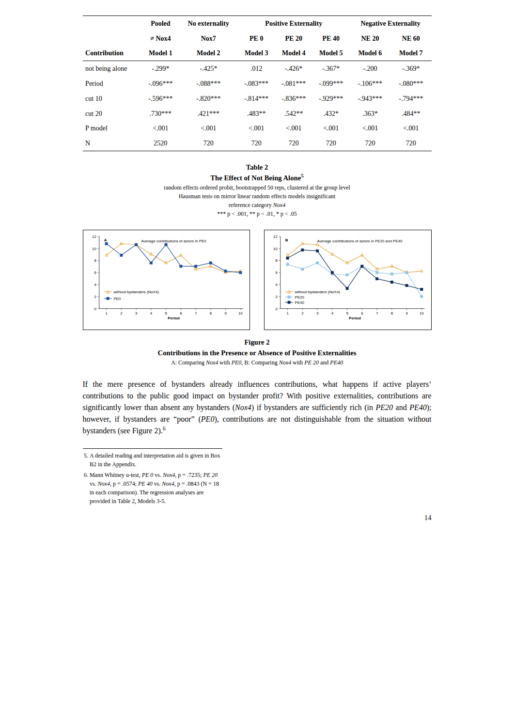| | Pooled | No externality | Positive Externality | Negative Externality |
| --- | --- | --- | --- | --- |
| | ≠ Nox4 | Nox7 | PE 0 | PE 20 | PE 40 | NE 20 | NE 60 |
| Contribution | Model 1 | Model 2 | Model 3 | Model 4 | Model 5 | Model 6 | Model 7 |
| not being alone | -.299* | -.425* | .012 | -.426* | -.367* | -.200 | -.369* |
| Period | -.096*** | -.088*** | -.083*** | -.081*** | -.099*** | -.106*** | -.080*** |
| cut 10 | -.596*** | -.820*** | -.814*** | -.836*** | -.929*** | -.943*** | -.794*** |
| cut 20 | .730*** | .421*** | .483** | .542** | .432* | .363* | .484** |
| P model | <.001 | <.001 | <.001 | <.001 | <.001 | <.001 | <.001 |
| N | 2520 | 720 | 720 | 720 | 720 | 720 | 720 |
Table 2
The Effect of Not Being Alone5 random effects ordered probit, bootstrapped 50 reps, clustered at the group level Hausman tests on mirror linear random effects models insignificant reference category Nox4 *** p < .001, ** p < .01, * p < .05
12 10 8 6 4 2 0 1 2 3 4 5 6 7 8 9 10 Period A Average contributions of actors in PE0 without bystanders (NoX4) PE0
12 10 8 6 4 2 0 1 2 3 4 5 6 7 8 9 10 Period B Average contributions of actors in PE20 and PE40 without bystanders (NoX4) PE20 PE40
Figure 2
Contributions in the Presence or Absence of Positive Externalities A: Comparing Nox4 with PE0, B: Comparing Nox4 with PE 20 and PE40
If the mere presence of bystanders already influences contributions, what happens if active players’ contributions to the public good impact on bystander profit? With positive externalities, contributions are significantly lower than absent any bystanders (Nox4) if bystanders are sufficiently rich (in PE20 and PE40); however, if bystanders are “poor” (PE0), contributions are not distinguishable from the situation without bystanders (see Figure 2).6
A detailed reading and interpretation aid is given in Box B2 in the Appendix.
Mann Whitney u-test, PE 0 vs. Nox4, p = .7235; PE 20 vs. Nox4, p = .0574; PE 40 vs. Nox4, p = .0843 (N = 18 in each comparison). The regression analyses are provided in Table 2, Models 3-5.
14